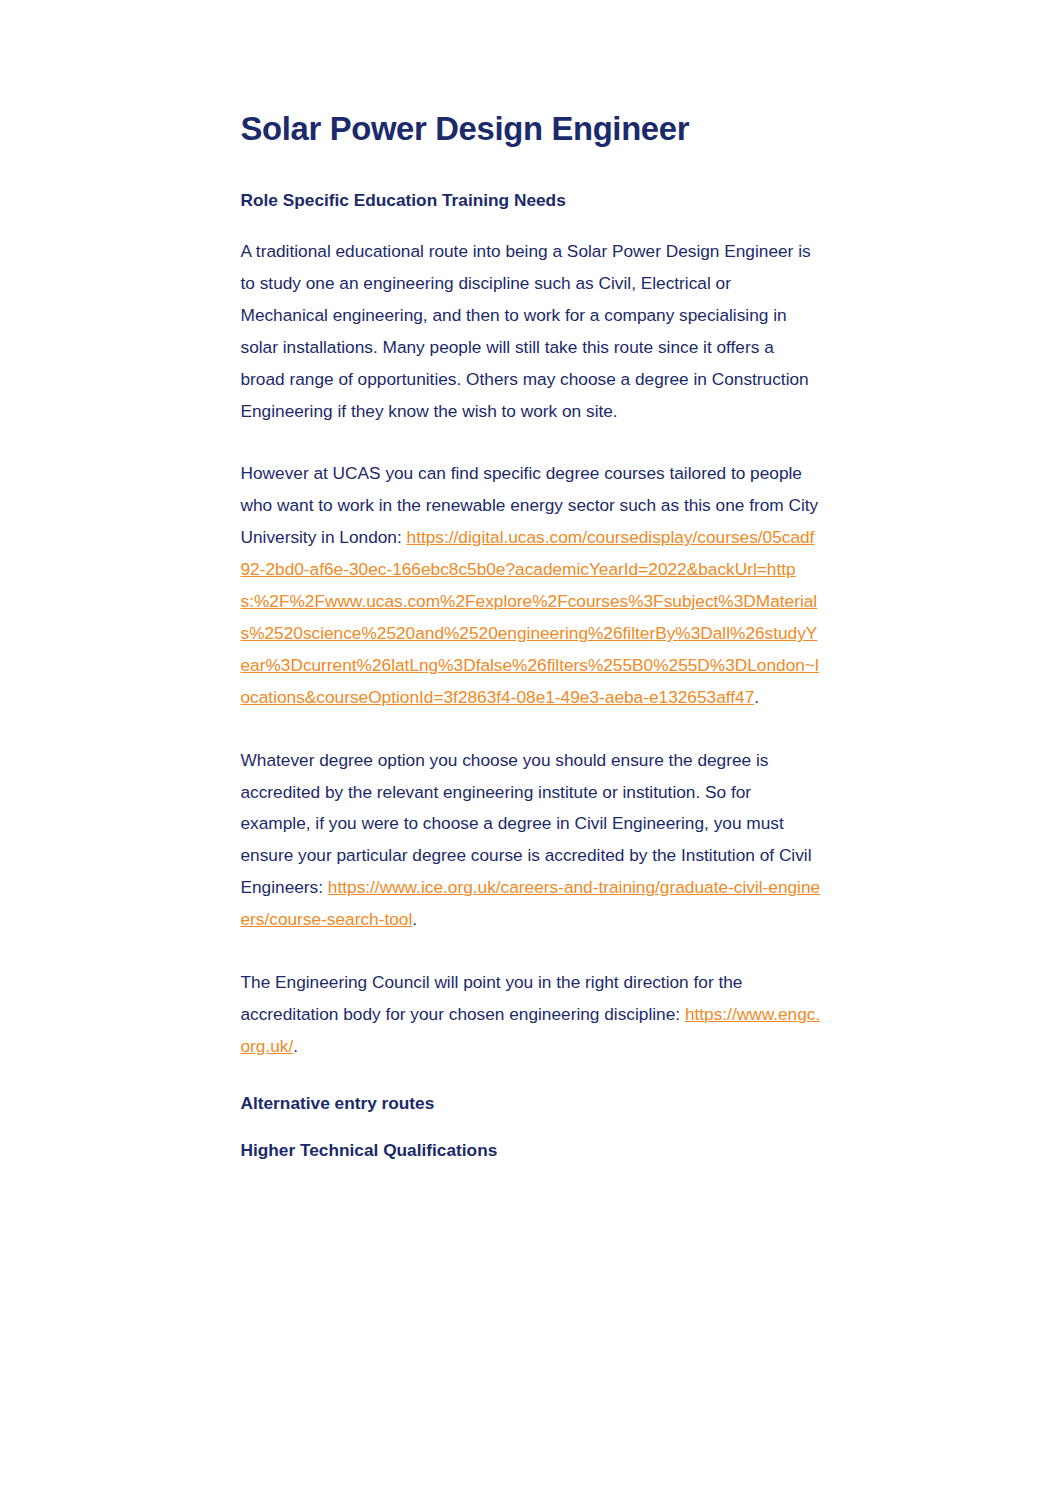Solar Power Design Engineer
Role Specific Education Training Needs
A traditional educational route into being a Solar Power Design Engineer is to study one an engineering discipline such as Civil, Electrical or Mechanical engineering, and then to work for a company specialising in solar installations. Many people will still take this route since it offers a broad range of opportunities. Others may choose a degree in Construction Engineering if they know the wish to work on site.
However at UCAS you can find specific degree courses tailored to people who want to work in the renewable energy sector such as this one from City University in London: https://digital.ucas.com/coursedisplay/courses/05cadf92-2bd0-af6e-30ec-166ebc8c5b0e?academicYearId=2022&backUrl=https:%2F%2Fwww.ucas.com%2Fexplore%2Fcourses%3Fsubject%3DMaterials%2520science%2520and%2520engineering%26filterBy%3Dall%26studyYear%3Dcurrent%26latLng%3Dfalse%26filters%255B0%255D%3DLondon~locations&courseOptionId=3f2863f4-08e1-49e3-aeba-e132653aff47.
Whatever degree option you choose you should ensure the degree is accredited by the relevant engineering institute or institution. So for example, if you were to choose a degree in Civil Engineering, you must ensure your particular degree course is accredited by the Institution of Civil Engineers: https://www.ice.org.uk/careers-and-training/graduate-civil-engineers/course-search-tool.
The Engineering Council will point you in the right direction for the accreditation body for your chosen engineering discipline: https://www.engc.org.uk/.
Alternative entry routes
Higher Technical Qualifications